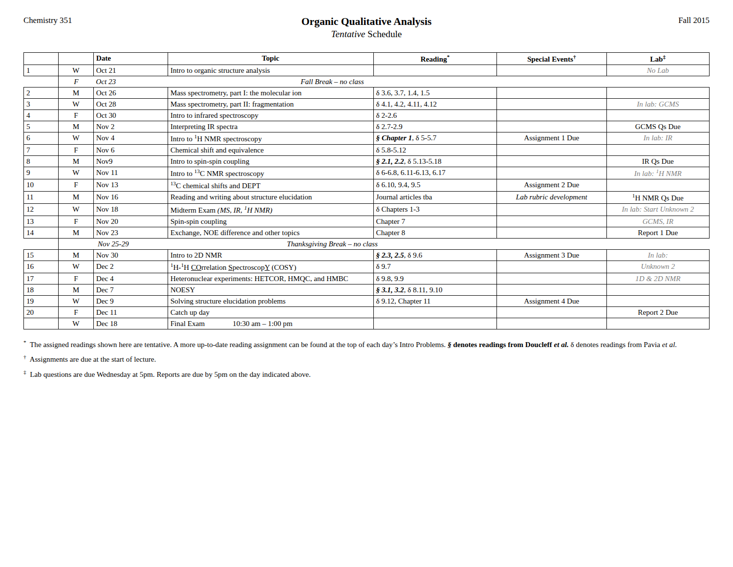Chemistry 351
Organic Qualitative Analysis
Tentative Schedule
Fall 2015
| | | Date | Topic | Reading * | Special Events † | Lab ‡ |
| --- | --- | --- | --- | --- | --- | --- |
| 1 | W | Oct 21 | Intro to organic structure analysis | | | No Lab |
| | F | Oct 23 | Fall Break – no class | | |
| 2 | M | Oct 26 | Mass spectrometry, part I: the molecular ion | δ 3.6, 3.7, 1.4, 1.5 | | |
| 3 | W | Oct 28 | Mass spectrometry, part II: fragmentation | δ 4.1, 4.2, 4.11, 4.12 | | In lab: GCMS |
| 4 | F | Oct 30 | Intro to infrared spectroscopy | δ 2-2.6 | | |
| 5 | M | Nov 2 | Interpreting IR spectra | δ 2.7-2.9 | | GCMS Qs Due |
| 6 | W | Nov 4 | Intro to 1 H NMR spectroscopy | § Chapter 1 , δ 5-5.7 | Assignment 1 Due | In lab: IR |
| 7 | F | Nov 6 | Chemical shift and equivalence | δ 5.8-5.12 | | |
| 8 | M | Nov9 | Intro to spin-spin coupling | § 2.1, 2.2 , δ 5.13-5.18 | | IR Qs Due |
| 9 | W | Nov 11 | Intro to 13 C NMR spectroscopy | δ 6-6.8, 6.11-6.13, 6.17 | | In lab: 1 H NMR |
| 10 | F | Nov 13 | 13 C chemical shifts and DEPT | δ 6.10, 9.4, 9.5 | Assignment 2 Due | |
| 11 | M | Nov 16 | Reading and writing about structure elucidation | Journal articles tba | Lab rubric development | 1 H NMR Qs Due |
| 12 | W | Nov 18 | Midterm Exam (MS, IR, 1 H NMR) | δ Chapters 1-3 | | In lab: Start Unknown 2 |
| 13 | F | Nov 20 | Spin-spin coupling | Chapter 7 | | GCMS, IR |
| 14 | M | Nov 23 | Exchange, NOE difference and other topics | Chapter 8 | | Report 1 Due |
| | Nov 25-29 | Thanksgiving Break – no class | | |
| 15 | M | Nov 30 | Intro to 2D NMR | § 2.3, 2.5 , δ 9.6 | Assignment 3 Due | In lab: |
| 16 | W | Dec 2 | 1 H- 1 H CO rrelation S pectroscop Y (COSY) | δ 9.7 | | Unknown 2 |
| 17 | F | Dec 4 | Heteronuclear experiments: HETCOR, HMQC, and HMBC | δ 9.8, 9.9 | | 1D & 2D NMR |
| 18 | M | Dec 7 | NOESY | § 3.1, 3.2 , δ 8.11, 9.10 | | |
| 19 | W | Dec 9 | Solving structure elucidation problems | δ 9.12, Chapter 11 | Assignment 4 Due | |
| 20 | F | Dec 11 | Catch up day | | | Report 2 Due |
| | W | Dec 18 | Final Exam 10:30 am – 1:00 pm | | | |
* The assigned readings shown here are tentative. A more up-to-date reading assignment can be found at the top of each day’s Intro Problems. § denotes readings from Doucleff et al. δ denotes readings from Pavia et al.
† Assignments are due at the start of lecture.
‡ Lab questions are due Wednesday at 5pm. Reports are due by 5pm on the day indicated above.